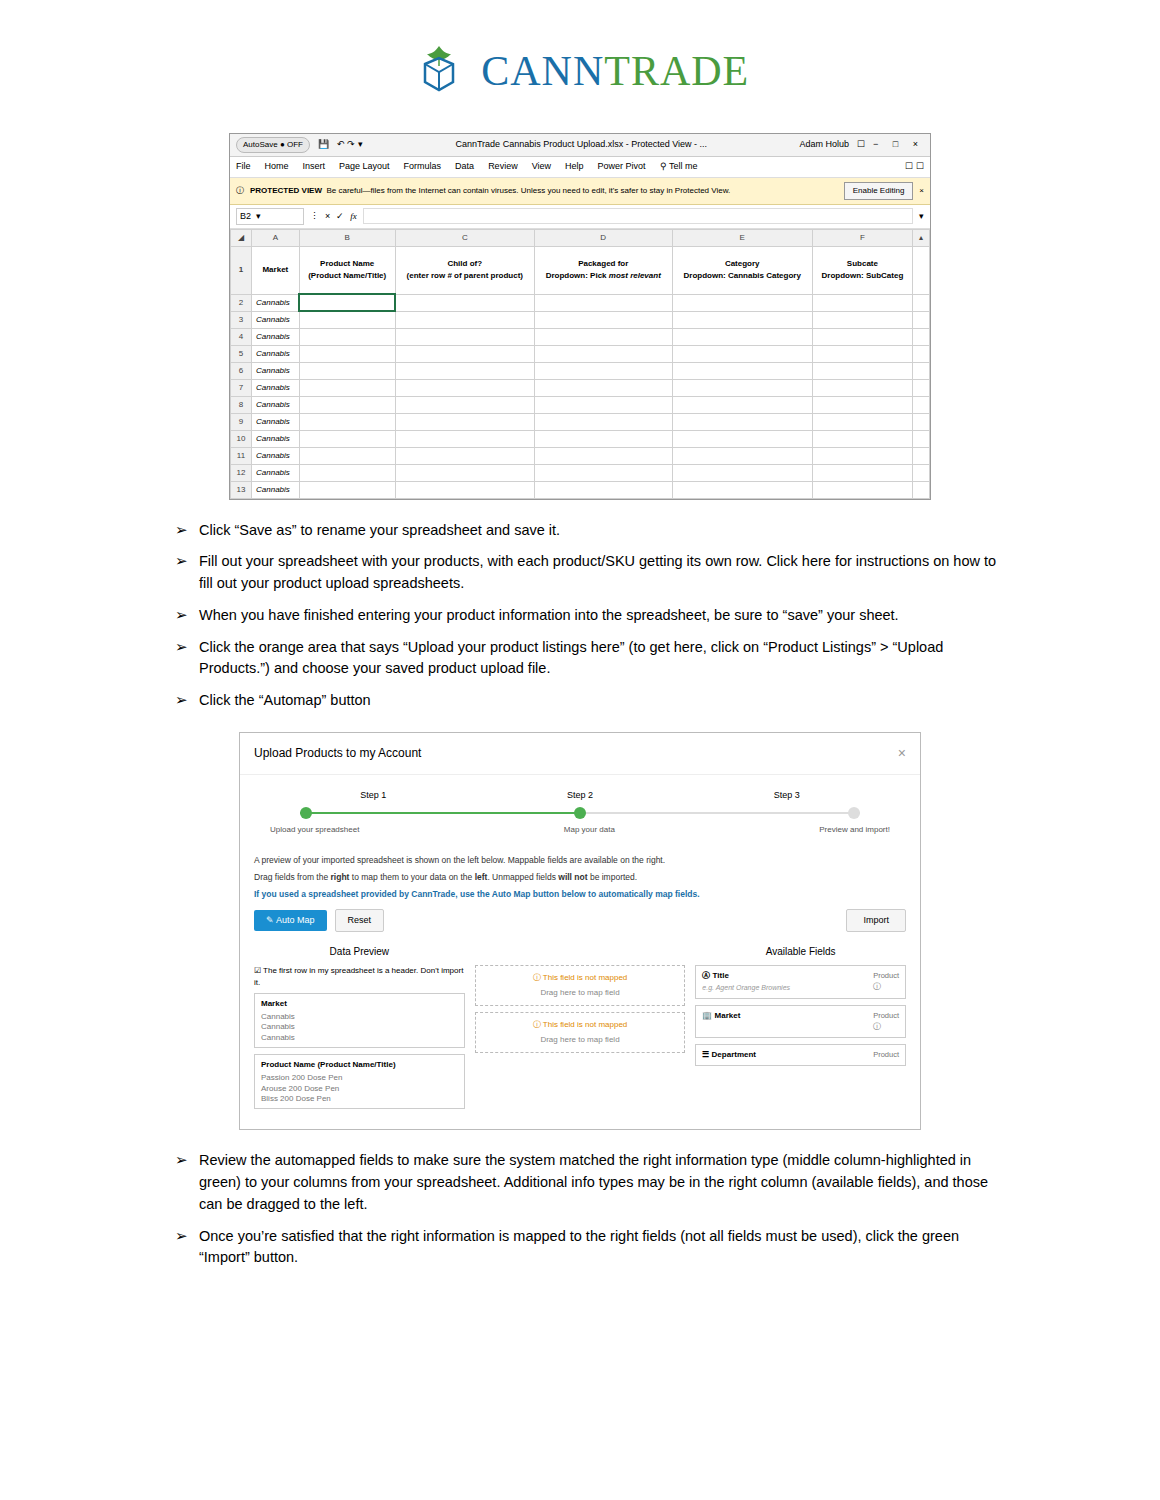CANN TRADE
AutoSave ● OFF 💾 ↶ ↷ ▾ CannTrade Cannabis Product Upload.xlsx - Protected View - ... Adam Holub ☐ − □ ×
File Home Insert Page Layout Formulas Data Review View Help Power Pivot ⚲ Tell me ☐ ☐
ⓘ PROTECTED VIEW Be careful—files from the Internet can contain viruses. Unless you need to edit, it's safer to stay in Protected View. Enable Editing ×
B2 ▾ ⋮ × ✓ fx ▾
| ◢ | A | B | C | D | E | F | ▴ |
| --- | --- | --- | --- | --- | --- | --- | --- |
| 1 | Market | Product Name (Product Name/Title) | Child of? (enter row # of parent product) | Packaged for Dropdown: Pick most relevant | Category Dropdown: Cannabis Category | Subcate Dropdown: SubCateg | |
| 2 | Cannabis | | | | | | |
| 3 | Cannabis | | | | | | |
| 4 | Cannabis | | | | | | |
| 5 | Cannabis | | | | | | |
| 6 | Cannabis | | | | | | |
| 7 | Cannabis | | | | | | |
| 8 | Cannabis | | | | | | |
| 9 | Cannabis | | | | | | |
| 10 | Cannabis | | | | | | |
| 11 | Cannabis | | | | | | |
| 12 | Cannabis | | | | | | |
| 13 | Cannabis | | | | | | |
Click “Save as” to rename your spreadsheet and save it.
Fill out your spreadsheet with your products, with each product/SKU getting its own row. Click here for instructions on how to fill out your product upload spreadsheets.
When you have finished entering your product information into the spreadsheet, be sure to “save” your sheet.
Click the orange area that says “Upload your product listings here” (to get here, click on “Product Listings” > “Upload Products.”) and choose your saved product upload file.
Click the “Automap” button
Upload Products to my Account ×
Step 1
Step 2
Step 3
Upload your spreadsheet Map your data Preview and import!
A preview of your imported spreadsheet is shown on the left below. Mappable fields are available on the right.
Drag fields from the right to map them to your data on the left. Unmapped fields will not be imported.
If you used a spreadsheet provided by CannTrade, use the Auto Map button below to automatically map fields.
✎ Auto Map Reset Import
Data Preview
☑ The first row in my spreadsheet is a header. Don't import it.
Market
Cannabis
Cannabis
Cannabis
Product Name (Product Name/Title)
Passion 200 Dose Pen
Arouse 200 Dose Pen
Bliss 200 Dose Pen
ⓘ This field is not mapped
Drag here to map field
ⓘ This field is not mapped
Drag here to map field
Available Fields
Ⓐ Title
e.g. Agent Orange Brownies Product
ⓘ
🏢 Market Product
ⓘ
☰ Department Product
Review the automapped fields to make sure the system matched the right information type (middle column-highlighted in green) to your columns from your spreadsheet. Additional info types may be in the right column (available fields), and those can be dragged to the left.
Once you’re satisfied that the right information is mapped to the right fields (not all fields must be used), click the green “Import” button.